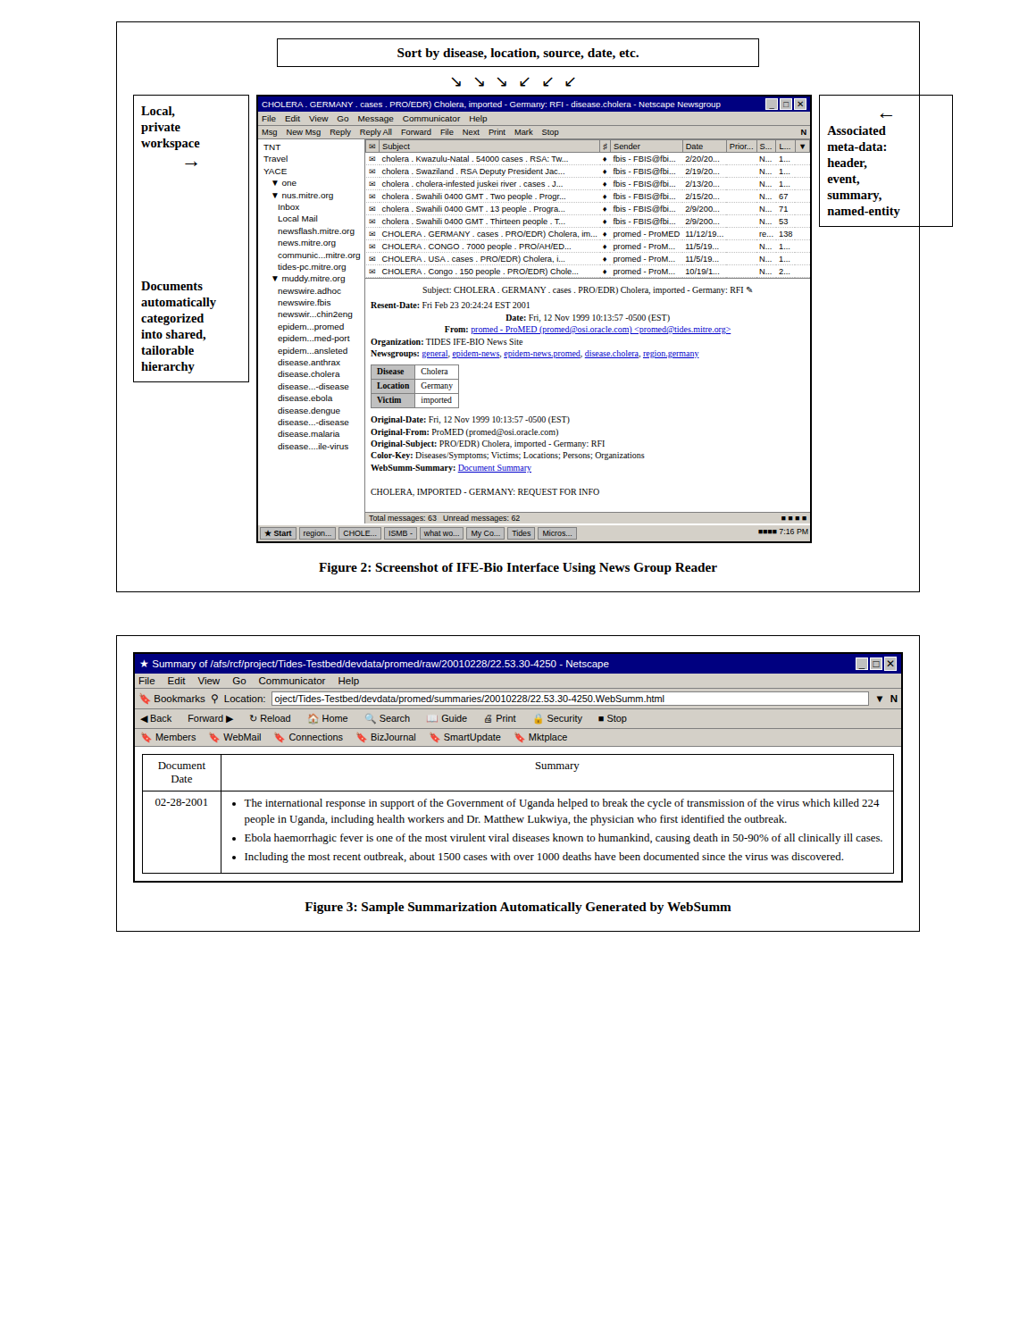Sort by disease, location, source, date, etc.
↘↘↘↙↙↙
Local,
private
workspace
→
Documents
automatically
categorized
into shared,
tailorable
hierarchy
CHOLERA . GERMANY . cases . PRO/EDR) Cholera, imported - Germany: RFI - disease.cholera - Netscape Newsgroup _□✕
File Edit View Go Message Communicator Help
Msg New Msg Reply Reply All Forward File Next Print Mark Stop N
TNT
Travel
YACE
▼ one
▼ nus.mitre.org
Inbox
Local Mail
newsflash.mitre.org
news.mitre.org
communic...mitre.org
tides-pc.mitre.org
▼ muddy.mitre.org
newswire.adhoc
newswire.fbis
newswir...chin2eng
epidem...promed
epidem...med-port
epidem...ansleted
disease.anthrax
disease.cholera
disease...-disease
disease.ebola
disease.dengue
disease...-disease
disease.malaria
disease....ile-virus
| ✉ | Subject | ♯ | Sender | Date | Prior... | S... | L... | ▼ |
| --- | --- | --- | --- | --- | --- | --- | --- | --- |
| ✉ | cholera . Kwazulu-Natal . 54000 cases . RSA: Tw... | ♦ | fbis - FBIS@fbi... | 2/20/20... | | N... | 1... | |
| ✉ | cholera . Swaziland . RSA Deputy President Jac... | ♦ | fbis - FBIS@fbi... | 2/19/20... | | N... | 1... | |
| ✉ | cholera . cholera-infested juskei river . cases . J... | ♦ | fbis - FBIS@fbi... | 2/13/20... | | N... | 1... | |
| ✉ | cholera . Swahili 0400 GMT . Two people . Progr... | ♦ | fbis - FBIS@fbi... | 2/15/20... | | N... | 67 | |
| ✉ | cholera . Swahili 0400 GMT . 13 people . Progra... | ♦ | fbis - FBIS@fbi... | 2/9/200... | | N... | 71 | |
| ✉ | cholera . Swahili 0400 GMT . Thirteen people . T... | ♦ | fbis - FBIS@fbi... | 2/9/200... | | N... | 53 | |
| ✉ | CHOLERA . GERMANY . cases . PRO/EDR) Cholera, im... | ♦ | promed - ProMED | 11/12/19... | | re... | 138 | |
| ✉ | CHOLERA . CONGO . 7000 people . PRO/AH/ED... | ♦ | promed - ProM... | 11/5/19... | | N... | 1... | |
| ✉ | CHOLERA . USA . cases . PRO/EDR) Cholera, i... | ♦ | promed - ProM... | 11/5/19... | | N... | 1... | |
| ✉ | CHOLERA . Congo . 150 people . PRO/EDR) Chole... | ♦ | promed - ProM... | 10/19/1... | | N... | 2... | |
Subject: CHOLERA . GERMANY . cases . PRO/EDR) Cholera, imported - Germany: RFI ✎
Resent-Date: Fri Feb 23 20:24:24 EST 2001
Date: Fri, 12 Nov 1999 10:13:57 -0500 (EST)
From: promed - ProMED (promed@osi.oracle.com) <promed@tides.mitre.org>
Organization: TIDES IFE-BIO News Site
Newsgroups: general, epidem-news, epidem-news.promed, disease.cholera, region.germany
| Disease | Cholera |
| Location | Germany |
| Victim | imported |
Original-Date: Fri, 12 Nov 1999 10:13:57 -0500 (EST)
Original-From: ProMED (promed@osi.oracle.com)
Original-Subject: PRO/EDR) Cholera, imported - Germany: RFI
Color-Key: Diseases/Symptoms; Victims; Locations; Persons; Organizations
WebSumm-Summary: Document Summary
CHOLERA, IMPORTED - GERMANY: REQUEST FOR INFO
Total messages: 63 Unread messages: 62 ■ ■ ■ ■
★ Start region... CHOLE... ISMB - what wo... My Co... Tides Micros... ■■■■ 7:16 PM
←
Associated
meta-data:
header,
event,
summary,
named-entity
Figure 2: Screenshot of IFE-Bio Interface Using News Group Reader
★ Summary of /afs/rcf/project/Tides-Testbed/devdata/promed/raw/20010228/22.53.30-4250 - Netscape _□✕
File Edit View Go Communicator Help
🔖 Bookmarks ⚲ Location: oject/Tides-Testbed/devdata/promed/summaries/20010228/22.53.30-4250.WebSumm.html ▼ N
◀ Back Forward ▶ ↻ Reload 🏠 Home 🔍 Search 📖 Guide 🖨 Print 🔒 Security ■ Stop
🔖 Members 🔖 WebMail 🔖 Connections 🔖 BizJournal 🔖 SmartUpdate 🔖 Mktplace
| Document Date | Summary |
| --- | --- |
| 02-28-2001 | The international response in support of the Government of Uganda helped to break the cycle of transmission of the virus which killed 224 people in Uganda, including health workers and Dr. Matthew Lukwiya, the physician who first identified the outbreak. Ebola haemorrhagic fever is one of the most virulent viral diseases known to humankind, causing death in 50-90% of all clinically ill cases. Including the most recent outbreak, about 1500 cases with over 1000 deaths have been documented since the virus was discovered. |
Figure 3: Sample Summarization Automatically Generated by WebSumm